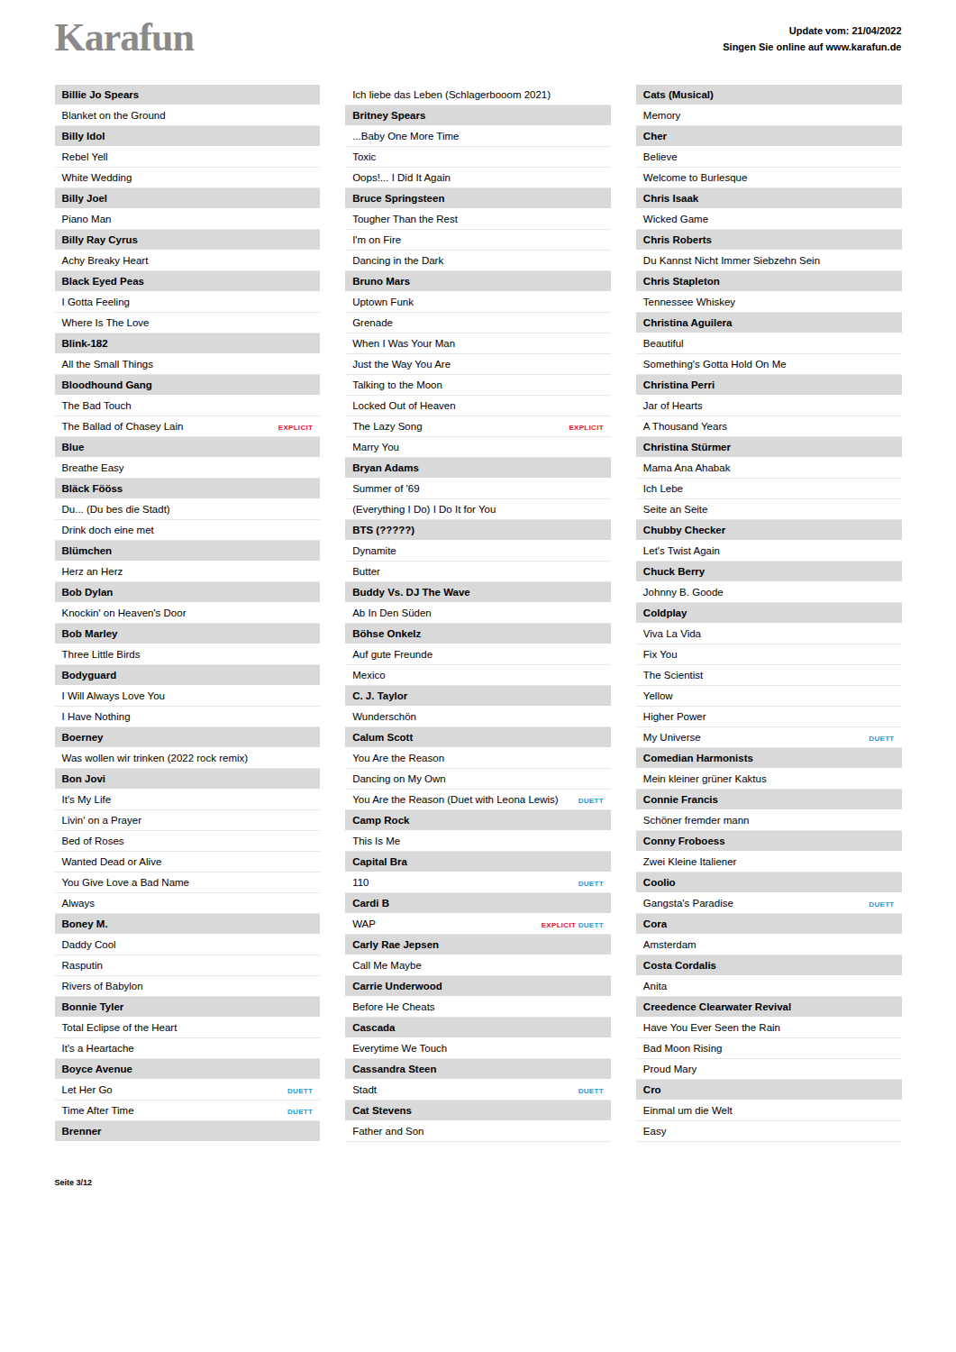Karafun
Update vom: 21/04/2022
Singen Sie online auf www.karafun.de
Billie Jo Spears
Blanket on the Ground
Billy Idol
Rebel Yell
White Wedding
Billy Joel
Piano Man
Billy Ray Cyrus
Achy Breaky Heart
Black Eyed Peas
I Gotta Feeling
Where Is The Love
Blink-182
All the Small Things
Bloodhound Gang
The Bad Touch
The Ballad of Chasey Lain EXPLICIT
Blue
Breathe Easy
Bläck Fööss
Du... (Du bes die Stadt)
Drink doch eine met
Blümchen
Herz an Herz
Bob Dylan
Knockin' on Heaven's Door
Bob Marley
Three Little Birds
Bodyguard
I Will Always Love You
I Have Nothing
Boerney
Was wollen wir trinken (2022 rock remix)
Bon Jovi
It's My Life
Livin' on a Prayer
Bed of Roses
Wanted Dead or Alive
You Give Love a Bad Name
Always
Boney M.
Daddy Cool
Rasputin
Rivers of Babylon
Bonnie Tyler
Total Eclipse of the Heart
It's a Heartache
Boyce Avenue
Let Her Go DUETT
Time After Time DUETT
Brenner
Ich liebe das Leben (Schlagerbooom 2021)
Britney Spears
...Baby One More Time
Toxic
Oops!... I Did It Again
Bruce Springsteen
Tougher Than the Rest
I'm on Fire
Dancing in the Dark
Bruno Mars
Uptown Funk
Grenade
When I Was Your Man
Just the Way You Are
Talking to the Moon
Locked Out of Heaven
The Lazy Song EXPLICIT
Marry You
Bryan Adams
Summer of '69
(Everything I Do) I Do It for You
BTS (?????)
Dynamite
Butter
Buddy Vs. DJ The Wave
Ab In Den Süden
Böhse Onkelz
Auf gute Freunde
Mexico
C. J. Taylor
Wunderschön
Calum Scott
You Are the Reason
Dancing on My Own
You Are the Reason (Duet with Leona Lewis) DUETT
Camp Rock
This Is Me
Capital Bra
110 DUETT
Cardi B
WAP EXPLICIT DUETT
Carly Rae Jepsen
Call Me Maybe
Carrie Underwood
Before He Cheats
Cascada
Everytime We Touch
Cassandra Steen
Stadt DUETT
Cat Stevens
Father and Son
Cats (Musical)
Memory
Cher
Believe
Welcome to Burlesque
Chris Isaak
Wicked Game
Chris Roberts
Du Kannst Nicht Immer Siebzehn Sein
Chris Stapleton
Tennessee Whiskey
Christina Aguilera
Beautiful
Something's Gotta Hold On Me
Christina Perri
Jar of Hearts
A Thousand Years
Christina Stürmer
Mama Ana Ahabak
Ich Lebe
Seite an Seite
Chubby Checker
Let's Twist Again
Chuck Berry
Johnny B. Goode
Coldplay
Viva La Vida
Fix You
The Scientist
Yellow
Higher Power
My Universe DUETT
Comedian Harmonists
Mein kleiner grüner Kaktus
Connie Francis
Schöner fremder mann
Conny Froboess
Zwei Kleine Italiener
Coolio
Gangsta's Paradise DUETT
Cora
Amsterdam
Costa Cordalis
Anita
Creedence Clearwater Revival
Have You Ever Seen the Rain
Bad Moon Rising
Proud Mary
Cro
Einmal um die Welt
Easy
Seite 3/12